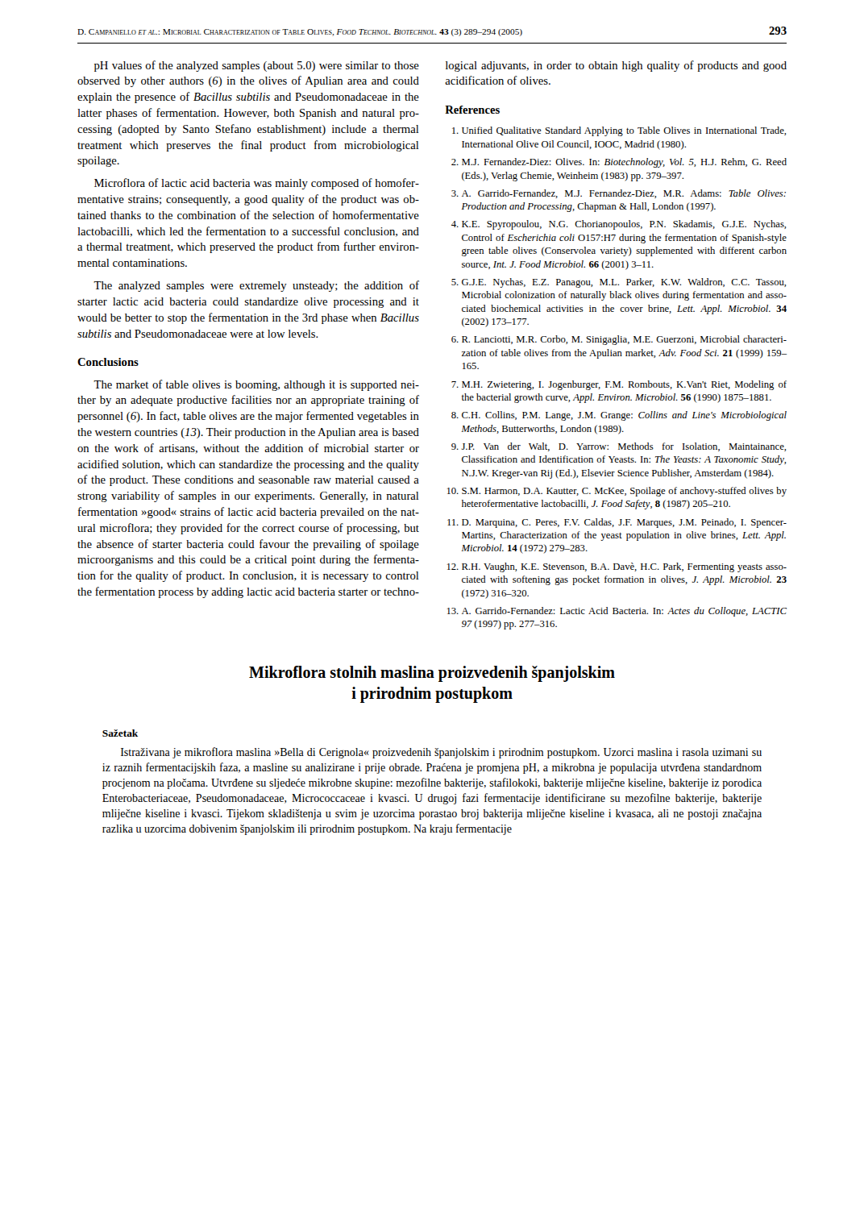D. Campaniello et al.: Microbial Characterization of Table Olives, Food Technol. Biotechnol. 43 (3) 289–294 (2005) 293
pH values of the analyzed samples (about 5.0) were similar to those observed by other authors (6) in the olives of Apulian area and could explain the presence of Bacillus subtilis and Pseudomonadaceae in the latter phases of fermentation. However, both Spanish and natural processing (adopted by Santo Stefano establishment) include a thermal treatment which preserves the final product from microbiological spoilage.
Microflora of lactic acid bacteria was mainly composed of homofermentative strains; consequently, a good quality of the product was obtained thanks to the combination of the selection of homofermentative lactobacilli, which led the fermentation to a successful conclusion, and a thermal treatment, which preserved the product from further environmental contaminations.
The analyzed samples were extremely unsteady; the addition of starter lactic acid bacteria could standardize olive processing and it would be better to stop the fermentation in the 3rd phase when Bacillus subtilis and Pseudomonadaceae were at low levels.
Conclusions
The market of table olives is booming, although it is supported neither by an adequate productive facilities nor an appropriate training of personnel (6). In fact, table olives are the major fermented vegetables in the western countries (13). Their production in the Apulian area is based on the work of artisans, without the addition of microbial starter or acidified solution, which can standardize the processing and the quality of the product. These conditions and seasonable raw material caused a strong variability of samples in our experiments. Generally, in natural fermentation »good« strains of lactic acid bacteria prevailed on the natural microflora; they provided for the correct course of processing, but the absence of starter bacteria could favour the prevailing of spoilage microorganisms and this could be a critical point during the fermentation for the quality of product. In conclusion, it is necessary to control the fermentation process by adding lactic acid bacteria starter or technological adjuvants, in order to obtain high quality of products and good acidification of olives.
References
Unified Qualitative Standard Applying to Table Olives in International Trade, International Olive Oil Council, IOOC, Madrid (1980).
M.J. Fernandez-Diez: Olives. In: Biotechnology, Vol. 5, H.J. Rehm, G. Reed (Eds.), Verlag Chemie, Weinheim (1983) pp. 379–397.
A. Garrido-Fernandez, M.J. Fernandez-Diez, M.R. Adams: Table Olives: Production and Processing, Chapman & Hall, London (1997).
K.E. Spyropoulou, N.G. Chorianopoulos, P.N. Skadamis, G.J.E. Nychas, Control of Escherichia coli O157:H7 during the fermentation of Spanish-style green table olives (Conservolea variety) supplemented with different carbon source, Int. J. Food Microbiol. 66 (2001) 3–11.
G.J.E. Nychas, E.Z. Panagou, M.L. Parker, K.W. Waldron, C.C. Tassou, Microbial colonization of naturally black olives during fermentation and associated biochemical activities in the cover brine, Lett. Appl. Microbiol. 34 (2002) 173–177.
R. Lanciotti, M.R. Corbo, M. Sinigaglia, M.E. Guerzoni, Microbial characterization of table olives from the Apulian market, Adv. Food Sci. 21 (1999) 159–165.
M.H. Zwietering, I. Jogenburger, F.M. Rombouts, K.Van't Riet, Modeling of the bacterial growth curve, Appl. Environ. Microbiol. 56 (1990) 1875–1881.
C.H. Collins, P.M. Lange, J.M. Grange: Collins and Line's Microbiological Methods, Butterworths, London (1989).
J.P. Van der Walt, D. Yarrow: Methods for Isolation, Maintainance, Classification and Identification of Yeasts. In: The Yeasts: A Taxonomic Study, N.J.W. Kreger-van Rij (Ed.), Elsevier Science Publisher, Amsterdam (1984).
S.M. Harmon, D.A. Kautter, C. McKee, Spoilage of anchovy-stuffed olives by heterofermentative lactobacilli, J. Food Safety, 8 (1987) 205–210.
D. Marquina, C. Peres, F.V. Caldas, J.F. Marques, J.M. Peinado, I. Spencer-Martins, Characterization of the yeast population in olive brines, Lett. Appl. Microbiol. 14 (1972) 279–283.
R.H. Vaughn, K.E. Stevenson, B.A. Davè, H.C. Park, Fermenting yeasts associated with softening gas pocket formation in olives, J. Appl. Microbiol. 23 (1972) 316–320.
A. Garrido-Fernandez: Lactic Acid Bacteria. In: Actes du Colloque, LACTIC 97 (1997) pp. 277–316.
Mikroflora stolnih maslina proizvedenih španjolskim
i prirodnim postupkom
Sažetak
Istraživana je mikroflora maslina »Bella di Cerignola« proizvedenih španjolskim i prirodnim postupkom. Uzorci maslina i rasola uzimani su iz raznih fermentacijskih faza, a masline su analizirane i prije obrade. Praćena je promjena pH, a mikrobna je populacija utvrđena standardnom procjenom na pločama. Utvrđene su sljedeće mikrobne skupine: mezofilne bakterije, stafilokoki, bakterije mliječne kiseline, bakterije iz porodica Enterobacteriaceae, Pseudomonadaceae, Micrococcaceae i kvasci. U drugoj fazi fermentacije identificirane su mezofilne bakterije, bakterije mliječne kiseline i kvasci. Tijekom skladištenja u svim je uzorcima porastao broj bakterija mliječne kiseline i kvasaca, ali ne postoji značajna razlika u uzorcima dobivenim španjolskim ili prirodnim postupkom. Na kraju fermentacije